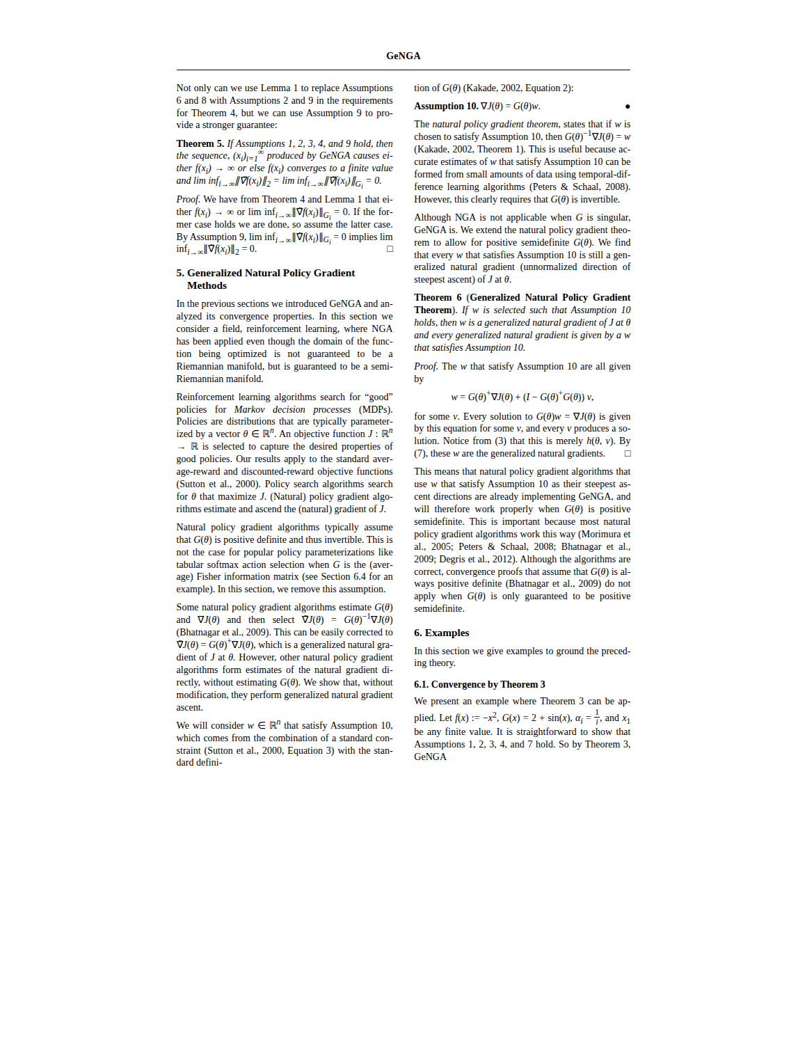GeNGA
Not only can we use Lemma 1 to replace Assumptions 6 and 8 with Assumptions 2 and 9 in the requirements for Theorem 4, but we can use Assumption 9 to provide a stronger guarantee:
Theorem 5. If Assumptions 1, 2, 3, 4, and 9 hold, then the sequence, (xi)i=1∞ produced by GeNGA causes either f(xi) → ∞ or else f(xi) converges to a finite value and lim infi→∞∥∇̃f(xi)∥2 = lim infi→∞∥∇̃f(xi)∥Gi = 0.
Proof. We have from Theorem 4 and Lemma 1 that either f(xi) → ∞ or lim infi→∞∥∇̃f(xi)∥Gi = 0. If the former case holds we are done, so assume the latter case. By Assumption 9, lim infi→∞∥∇̃f(xi)∥Gi = 0 implies lim infi→∞∥∇̃f(xi)∥2 = 0. □
5. Generalized Natural Policy Gradient
Methods
In the previous sections we introduced GeNGA and analyzed its convergence properties. In this section we consider a field, reinforcement learning, where NGA has been applied even though the domain of the function being optimized is not guaranteed to be a Riemannian manifold, but is guaranteed to be a semi-Riemannian manifold.
Reinforcement learning algorithms search for “good” policies for Markov decision processes (MDPs). Policies are distributions that are typically parameterized by a vector θ ∈ ℝn. An objective function J : ℝn → ℝ is selected to capture the desired properties of good policies. Our results apply to the standard average-reward and discounted-reward objective functions (Sutton et al., 2000). Policy search algorithms search for θ that maximize J. (Natural) policy gradient algorithms estimate and ascend the (natural) gradient of J.
Natural policy gradient algorithms typically assume that G(θ) is positive definite and thus invertible. This is not the case for popular policy parameterizations like tabular softmax action selection when G is the (average) Fisher information matrix (see Section 6.4 for an example). In this section, we remove this assumption.
Some natural policy gradient algorithms estimate G(θ) and ∇J(θ) and then select ∇̃J(θ) = G(θ)−1∇J(θ) (Bhatnagar et al., 2009). This can be easily corrected to ∇̃J(θ) = G(θ)+∇J(θ), which is a generalized natural gradient of J at θ. However, other natural policy gradient algorithms form estimates of the natural gradient directly, without estimating G(θ). We show that, without modification, they perform generalized natural gradient ascent.
We will consider w ∈ ℝn that satisfy Assumption 10, which comes from the combination of a standard constraint (Sutton et al., 2000, Equation 3) with the standard defini-
tion of G(θ) (Kakade, 2002, Equation 2):
Assumption 10. ∇J(θ) = G(θ)w. ●
The natural policy gradient theorem, states that if w is chosen to satisfy Assumption 10, then G(θ)−1∇J(θ) = w (Kakade, 2002, Theorem 1). This is useful because accurate estimates of w that satisfy Assumption 10 can be formed from small amounts of data using temporal-difference learning algorithms (Peters & Schaal, 2008). However, this clearly requires that G(θ) is invertible.
Although NGA is not applicable when G is singular, GeNGA is. We extend the natural policy gradient theorem to allow for positive semidefinite G(θ). We find that every w that satisfies Assumption 10 is still a generalized natural gradient (unnormalized direction of steepest ascent) of J at θ.
Theorem 6 (Generalized Natural Policy Gradient Theorem). If w is selected such that Assumption 10 holds, then w is a generalized natural gradient of J at θ and every generalized natural gradient is given by a w that satisfies Assumption 10.
Proof. The w that satisfy Assumption 10 are all given by
w = G(θ)+∇J(θ) + (I − G(θ)+G(θ)) v,
for some v. Every solution to G(θ)w = ∇J(θ) is given by this equation for some v, and every v produces a solution. Notice from (3) that this is merely h(θ, v). By (7), these w are the generalized natural gradients. □
This means that natural policy gradient algorithms that use w that satisfy Assumption 10 as their steepest ascent directions are already implementing GeNGA, and will therefore work properly when G(θ) is positive semidefinite. This is important because most natural policy gradient algorithms work this way (Morimura et al., 2005; Peters & Schaal, 2008; Bhatnagar et al., 2009; Degris et al., 2012). Although the algorithms are correct, convergence proofs that assume that G(θ) is always positive definite (Bhatnagar et al., 2009) do not apply when G(θ) is only guaranteed to be positive semidefinite.
6. Examples
In this section we give examples to ground the preceding theory.
6.1. Convergence by Theorem 3
We present an example where Theorem 3 can be applied. Let f(x) := −x2, G(x) = 2 + sin(x), αi = 1 i, and x1 be any finite value. It is straightforward to show that Assumptions 1, 2, 3, 4, and 7 hold. So by Theorem 3, GeNGA